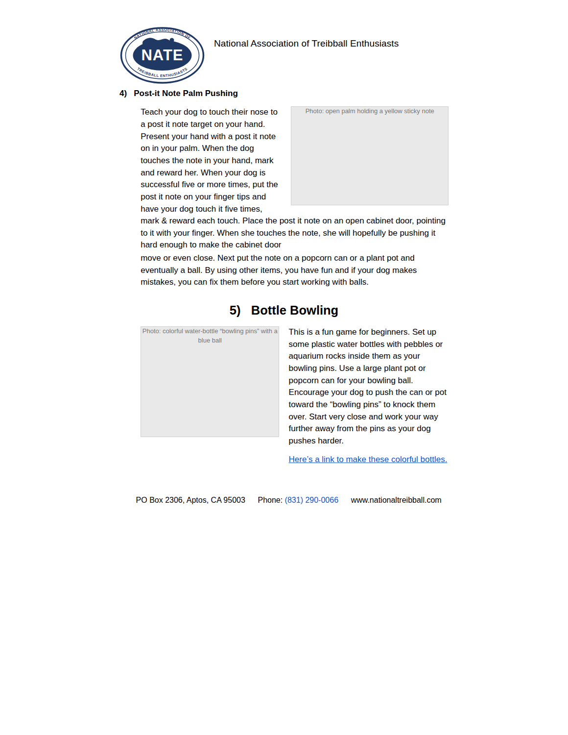NATE logo NATE NATIONAL ASSOCIATION OF TREIBBALL ENTHUSIASTS
National Association of Treibball Enthusiasts
4) Post-it Note Palm Pushing
Photo: open palm holding a yellow sticky note
Teach your dog to touch their nose to a post it note target on your hand. Present your hand with a post it note on in your palm. When the dog touches the note in your hand, mark and reward her. When your dog is successful five or more times, put the post it note on your finger tips and have your dog touch it five times, mark & reward each touch. Place the post it note on an open cabinet door, pointing to it with your finger. When she touches the note, she will hopefully be pushing it hard enough to make the cabinet door
move or even close. Next put the note on a popcorn can or a plant pot and eventually a ball. By using other items, you have fun and if your dog makes mistakes, you can fix them before you start working with balls.
5) Bottle Bowling
Photo: colorful water-bottle “bowling pins” with a blue ball
This is a fun game for beginners. Set up some plastic water bottles with pebbles or aquarium rocks inside them as your bowling pins. Use a large plant pot or popcorn can for your bowling ball. Encourage your dog to push the can or pot toward the “bowling pins” to knock them over. Start very close and work your way further away from the pins as your dog pushes harder.
Here’s a link to make these colorful bottles.
PO Box 2306, Aptos, CA 95003 Phone: (831) 290-0066 www.nationaltreibball.com